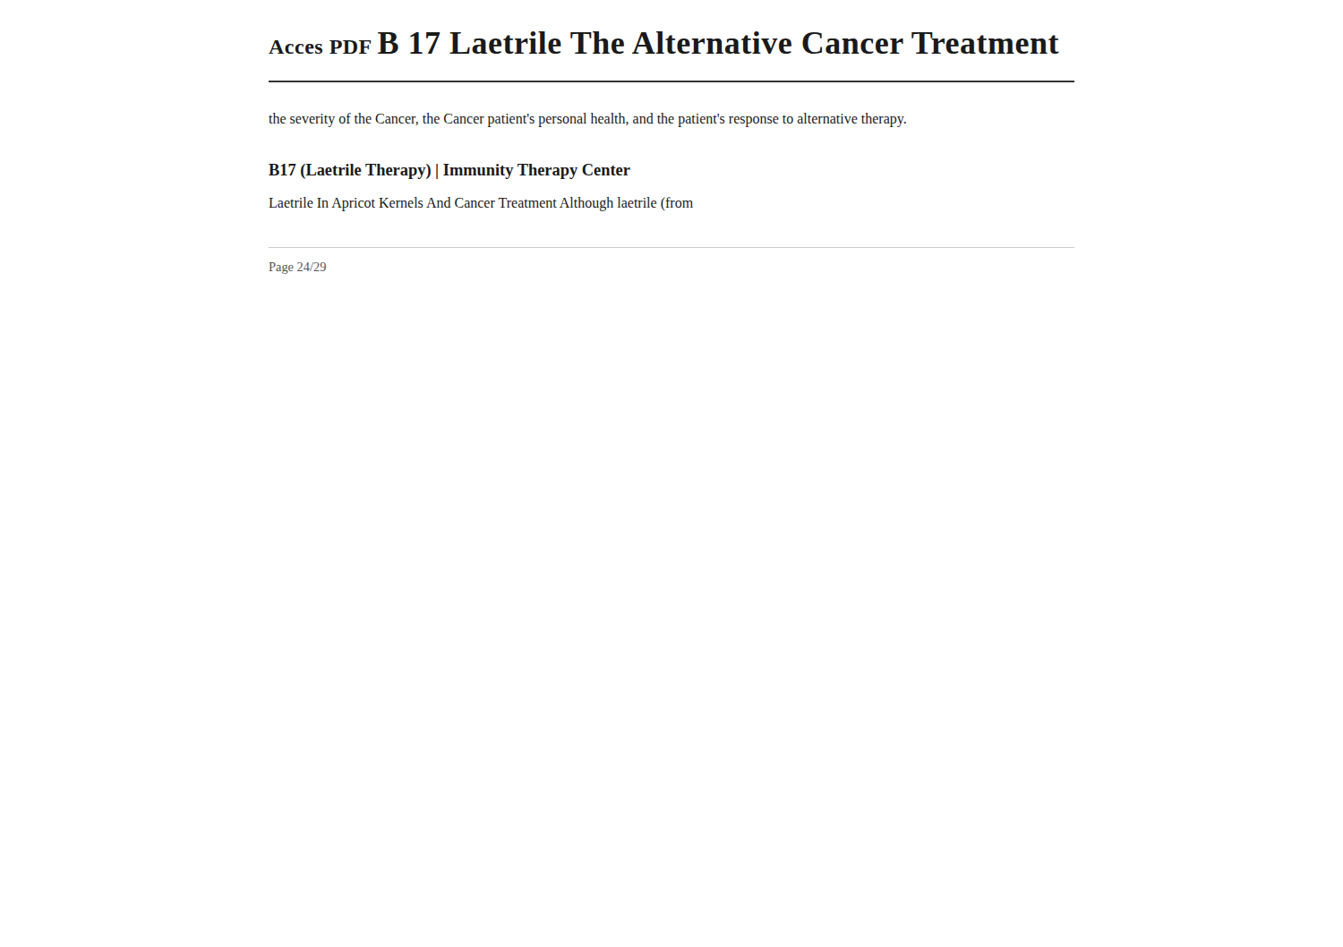Acces PDF B 17 Laetrile The Alternative Cancer Treatment
the severity of the Cancer, the Cancer patient's personal health, and the patient's response to alternative therapy.
B17 (Laetrile Therapy) | Immunity Therapy Center
Laetrile In Apricot Kernels And Cancer Treatment Although laetrile (from
Page 24/29